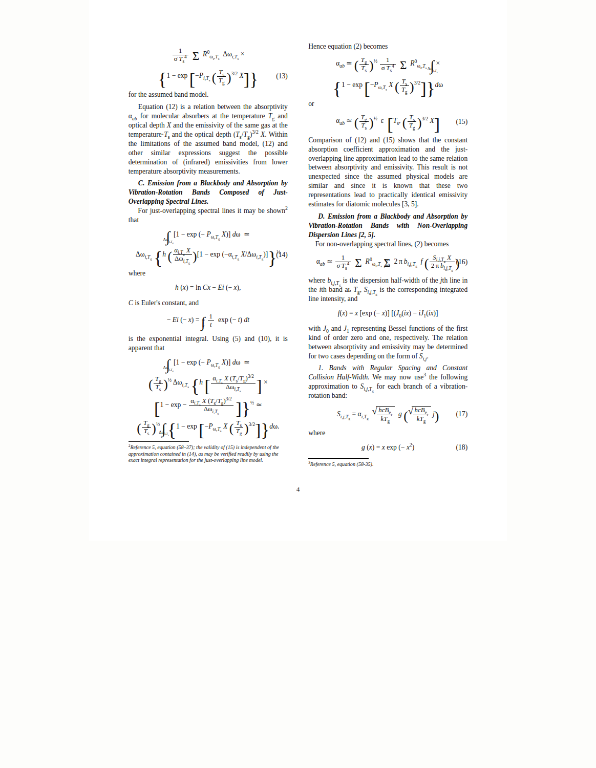1 σ Ts4 Σi R0ωi,Ts Δωi,Ts ×
{1 − exp [−Pi,Ts (Ts Tg)3/2 X]} (13)
for the assumed band model.
Equation (12) is a relation between the absorptivity αab for molecular absorbers at the temperature Tg and optical depth X and the emissivity of the same gas at the temperature·Ts and the optical depth (Ts/Tg)3/2 X. Within the limitations of the assumed band model, (12) and other similar expressions suggest the possible determination of (infrared) emissivities from lower temperature absorptivity measurements.
C. Emission from a Blackbody and Absorption by Vibration-Rotation Bands Composed of Just-Overlapping Spectral Lines.
For just-overlapping spectral lines it may be shown2 that
∫Δωi,Tg [1 − exp (− Pω,Tg X)] dω ≃
Δωi,Tg {h (αi,Tg X Δωi,Tg)[1 − exp (−αi,Tg X/Δωi,Tg)]}½ (14)
where
h (x) = ln Cx − Ei (− x),
C is Euler's constant, and
− Ei (− x) = ∫∞x 1 t exp (− t) dt
is the exponential integral. Using (5) and (10), it is apparent that
∫Δωi,Tg [1 − exp (− Pω,Tg X)] dω ≃
(Tg Ts)½ Δωi,Ts {h [αi,Ts X (Ts/Tg)3/2 Δωi,Ts] ×
[1 − exp − αi,Ts X (Ts/Tg)3/2 Δωi,Ts ]}½ ≃
(Tg Ts)½ ∫Δωi,Ts {1 − exp [−Pω,Ts X (Ts Tg)3/2]}dω.
2Reference 5, equation (58–37); the validity of (15) is independent of the approximation contained in (14), as may be verified readily by using the exact integral representation for the just-overlapping line model.
Hence equation (2) becomes
αab ≃ (Tg Ts)½ 1 σ Ts4 Σi R0ωi,Ts ∫Δωi,Ts ×
{1 − exp [−Pω,Ts X (Ts Tg)3/2]}dω
or
αab ≃ (Tg Ts)½ ε [Ts, (Ts Tg)3/2 X] (15)
Comparison of (12) and (15) shows that the constant absorption coefficient approximation and the just-overlapping line approximation lead to the same relation between absorptivity and emissivity. This result is not unexpected since the assumed physical models are similar and since it is known that these two representations lead to practically identical emissivity estimates for diatomic molecules [3, 5].
D. Emission from a Blackbody and Absorption by Vibration-Rotation Bands with Non-Overlapping Dispersion Lines [2, 5].
For non-overlapping spectral lines, (2) becomes
αab ≃ 1 σ Ts4 Σi R0ωi,Ts Σ∞j=0 2 π bi,j,Tg f (Si,j,Tg X 2 π bi,j,Tg) (16)
where bi,j,Tg is the dispersion half-width of the jth line in the ith band aь Tg, Si,j,Tg is the corresponding integrated line intensity, and
f(x) = x [exp (− x)] [(J0(ix) − iJ1(ix)]
with J0 and J1 representing Bessel functions of the first kind of order zero and one, respectively. The relation between absorptivity and emissivity may be determined for two cases depending on the form of Si,j.
1. Bands with Regular Spacing and Constant Collision Half-Width. We may now use3 the following approximation to Si,j,Tg for each branch of a vibration-rotation band:
Si,j,Tg = αi,Tg hcBei kTg g (hcBei kTg j) (17)
where
g (x) = x exp (− x2) (18)
3Reference 5, equation (58-35).
4